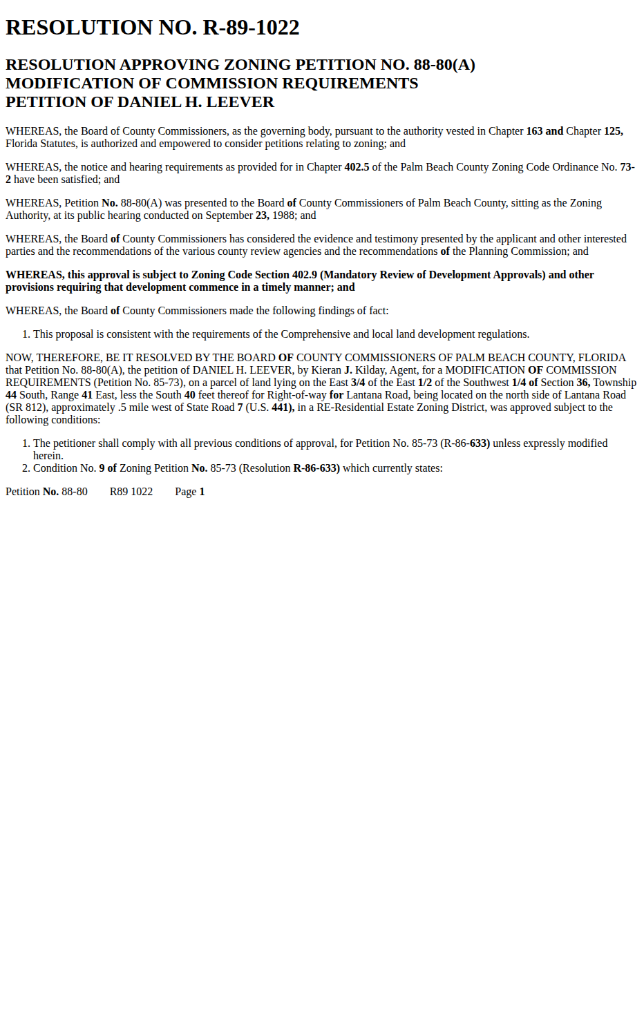RESOLUTION NO. R-89-1022
RESOLUTION APPROVING ZONING PETITION NO. 88-80(A)
MODIFICATION OF COMMISSION REQUIREMENTS
PETITION OF DANIEL H. LEEVER
WHEREAS, the Board of County Commissioners, as the governing body, pursuant to the authority vested in Chapter 163 and Chapter 125, Florida Statutes, is authorized and empowered to consider petitions relating to zoning; and
WHEREAS, the notice and hearing requirements as provided for in Chapter 402.5 of the Palm Beach County Zoning Code Ordinance No. 73-2 have been satisfied; and
WHEREAS, Petition No. 88-80(A) was presented to the Board of County Commissioners of Palm Beach County, sitting as the Zoning Authority, at its public hearing conducted on September 23, 1988; and
WHEREAS, the Board of County Commissioners has considered the evidence and testimony presented by the applicant and other interested parties and the recommendations of the various county review agencies and the recommendations of the Planning Commission; and
WHEREAS, this approval is subject to Zoning Code Section 402.9 (Mandatory Review of Development Approvals) and other provisions requiring that development commence in a timely manner; and
WHEREAS, the Board of County Commissioners made the following findings of fact:
This proposal is consistent with the requirements of the Comprehensive and local land development regulations.
NOW, THEREFORE, BE IT RESOLVED BY THE BOARD OF COUNTY COMMISSIONERS OF PALM BEACH COUNTY, FLORIDA that Petition No. 88-80(A), the petition of DANIEL H. LEEVER, by Kieran J. Kilday, Agent, for a MODIFICATION OF COMMISSION REQUIREMENTS (Petition No. 85-73), on a parcel of land lying on the East 3/4 of the East 1/2 of the Southwest 1/4 of Section 36, Township 44 South, Range 41 East, less the South 40 feet thereof for Right-of-way for Lantana Road, being located on the north side of Lantana Road (SR 812), approximately .5 mile west of State Road 7 (U.S. 441), in a RE-Residential Estate Zoning District, was approved subject to the following conditions:
The petitioner shall comply with all previous conditions of approval, for Petition No. 85-73 (R-86-633) unless expressly modified herein.
Condition No. 9 of Zoning Petition No. 85-73 (Resolution R-86-633) which currently states:
Petition No. 88-80 R89 1022 Page 1